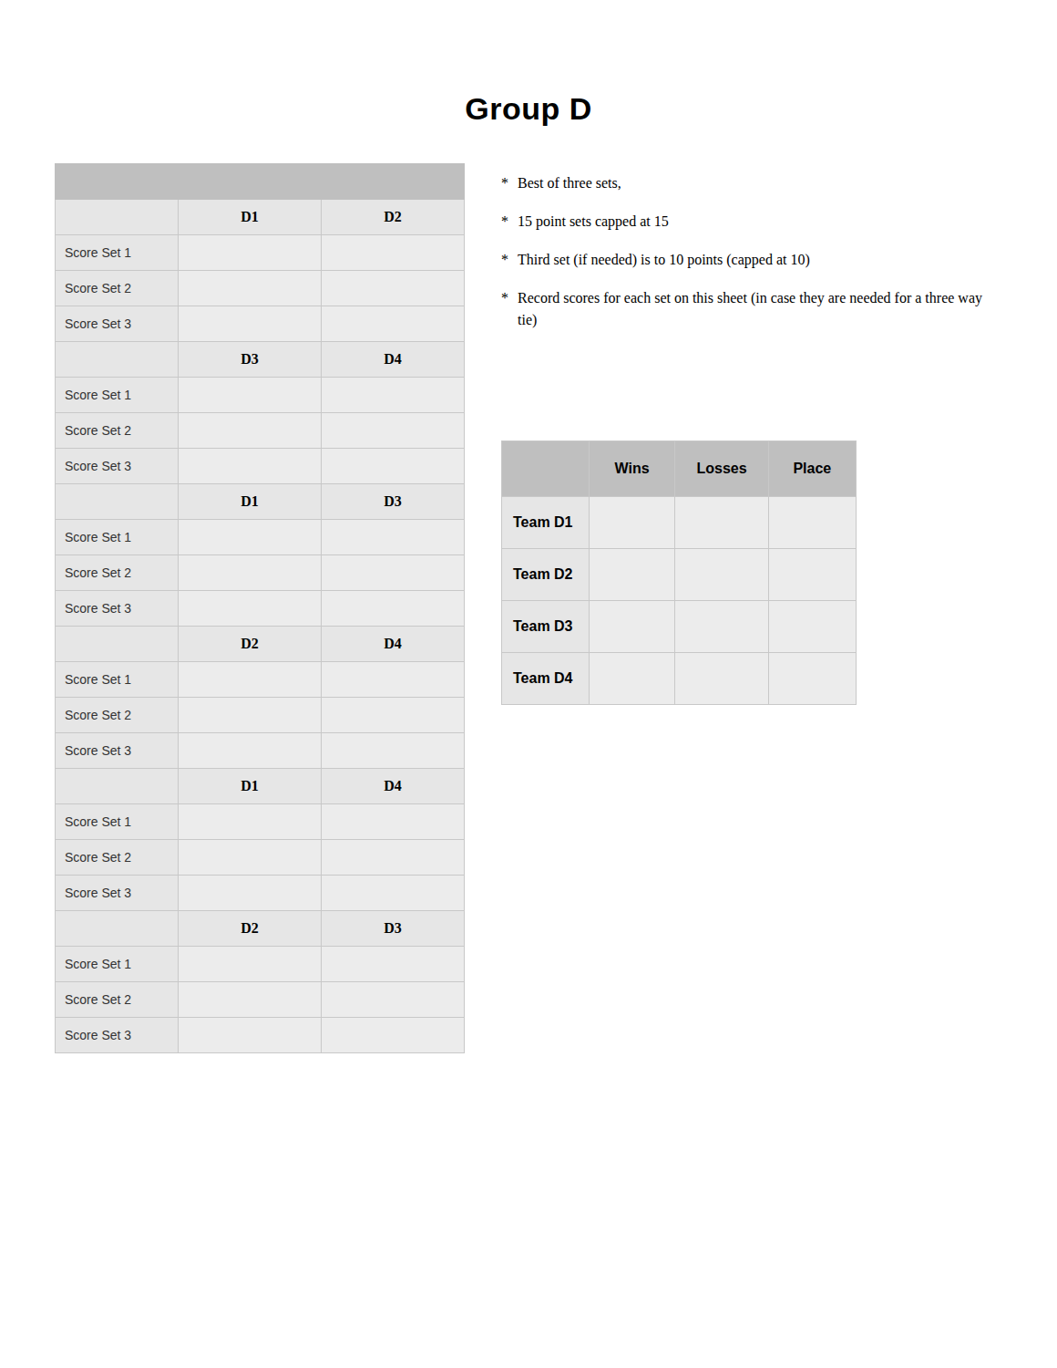Group D
| | D1 | D2 |
| Score Set 1 | | |
| Score Set 2 | | |
| Score Set 3 | | |
| | D3 | D4 |
| Score Set 1 | | |
| Score Set 2 | | |
| Score Set 3 | | |
| | D1 | D3 |
| Score Set 1 | | |
| Score Set 2 | | |
| Score Set 3 | | |
| | D2 | D4 |
| Score Set 1 | | |
| Score Set 2 | | |
| Score Set 3 | | |
| | D1 | D4 |
| Score Set 1 | | |
| Score Set 2 | | |
| Score Set 3 | | |
| | D2 | D3 |
| Score Set 1 | | |
| Score Set 2 | | |
| Score Set 3 | | |
*Best of three sets,
*15 point sets capped at 15
*Third set (if needed) is to 10 points (capped at 10)
*Record scores for each set on this sheet (in case they are needed for a three way tie)
| | Wins | Losses | Place |
| --- | --- | --- | --- |
| Team D1 | | | |
| Team D2 | | | |
| Team D3 | | | |
| Team D4 | | | |